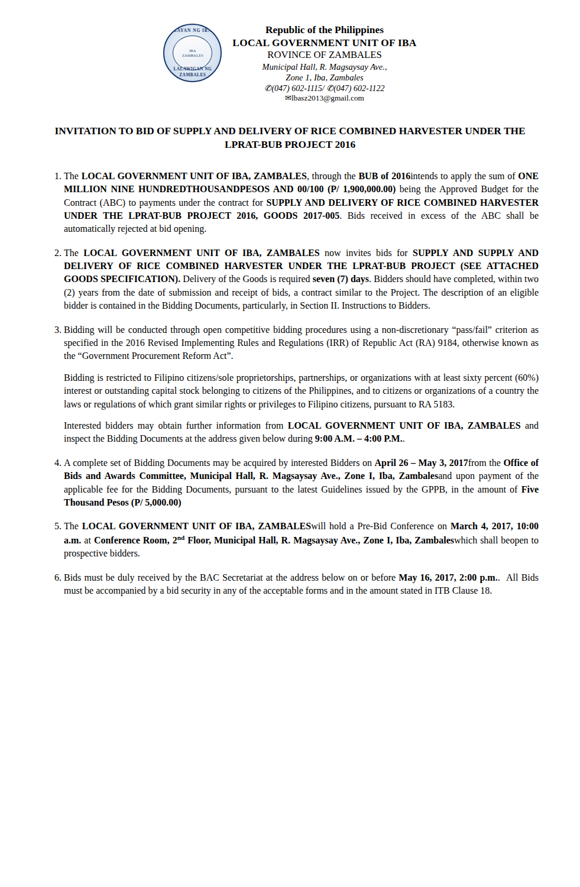BAYAN NG IBA
IBA
ZAMBALES
LALAWIGAN NG ZAMBALES
Republic of the Philippines
LOCAL GOVERNMENT UNIT OF IBA
ROVINCE OF ZAMBALES
Municipal Hall, R. Magsaysay Ave.,
Zone 1, Iba, Zambales
✆(047) 602-1115/ ✆(047) 602-1122
✉lbasz2013@gmail.com
Invitation to Bid of Supply and Delivery of Rice Combined Harvester under the LPRAT-BUB Project 2016
The LOCAL GOVERNMENT UNIT OF IBA, ZAMBALES, through the BUB of 2016intends to apply the sum of ONE MILLION NINE HUNDREDTHOUSANDPESOS AND 00/100 (P/ 1,900,000.00) being the Approved Budget for the Contract (ABC) to payments under the contract for SUPPLY AND DELIVERY OF RICE COMBINED HARVESTER UNDER THE LPRAT-BUB PROJECT 2016, GOODS 2017-005. Bids received in excess of the ABC shall be automatically rejected at bid opening.
The LOCAL GOVERNMENT UNIT OF IBA, ZAMBALES now invites bids for SUPPLY AND SUPPLY AND DELIVERY OF RICE COMBINED HARVESTER UNDER THE LPRAT-BUB PROJECT (SEE ATTACHED GOODS SPECIFICATION). Delivery of the Goods is required seven (7) days. Bidders should have completed, within two (2) years from the date of submission and receipt of bids, a contract similar to the Project. The description of an eligible bidder is contained in the Bidding Documents, particularly, in Section II. Instructions to Bidders.
Bidding will be conducted through open competitive bidding procedures using a non-discretionary “pass/fail” criterion as specified in the 2016 Revised Implementing Rules and Regulations (IRR) of Republic Act (RA) 9184, otherwise known as the “Government Procurement Reform Act”.
Bidding is restricted to Filipino citizens/sole proprietorships, partnerships, or organizations with at least sixty percent (60%) interest or outstanding capital stock belonging to citizens of the Philippines, and to citizens or organizations of a country the laws or regulations of which grant similar rights or privileges to Filipino citizens, pursuant to RA 5183.
Interested bidders may obtain further information from LOCAL GOVERNMENT UNIT OF IBA, ZAMBALES and inspect the Bidding Documents at the address given below during 9:00 A.M. – 4:00 P.M..
A complete set of Bidding Documents may be acquired by interested Bidders on April 26 – May 3, 2017from the Office of Bids and Awards Committee, Municipal Hall, R. Magsaysay Ave., Zone I, Iba, Zambalesand upon payment of the applicable fee for the Bidding Documents, pursuant to the latest Guidelines issued by the GPPB, in the amount of Five Thousand Pesos (P/ 5,000.00)
The LOCAL GOVERNMENT UNIT OF IBA, ZAMBALESwill hold a Pre-Bid Conference on March 4, 2017, 10:00 a.m. at Conference Room, 2nd Floor, Municipal Hall, R. Magsaysay Ave., Zone I, Iba, Zambaleswhich shall beopen to prospective bidders.
Bids must be duly received by the BAC Secretariat at the address below on or before May 16, 2017, 2:00 p.m.. All Bids must be accompanied by a bid security in any of the acceptable forms and in the amount stated in ITB Clause 18.